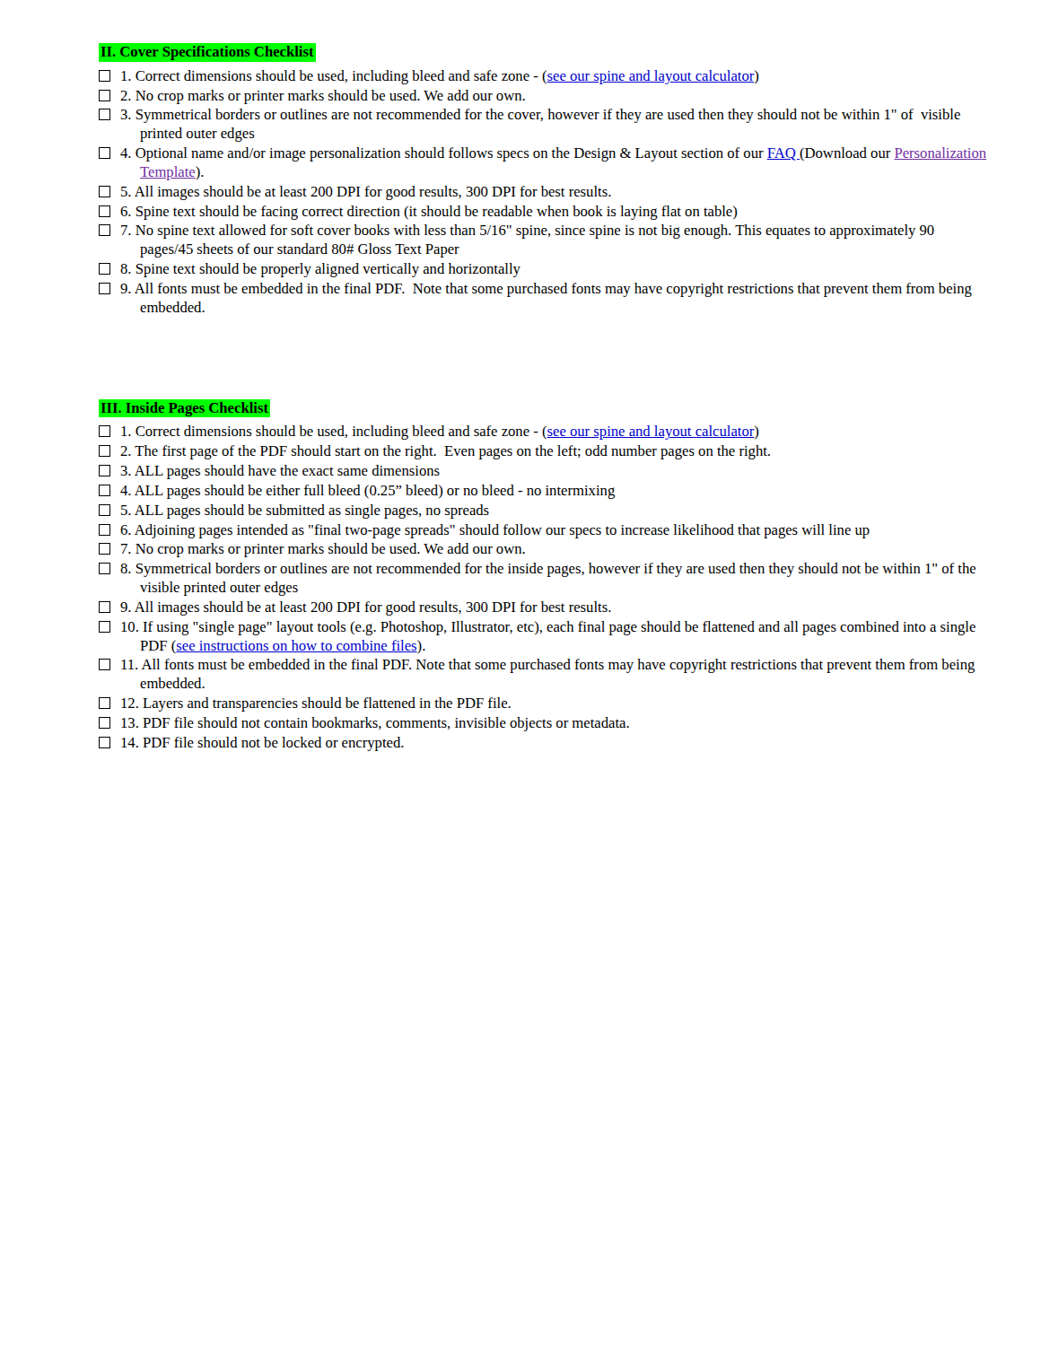II. Cover Specifications Checklist
1. Correct dimensions should be used, including bleed and safe zone - (see our spine and layout calculator)
2. No crop marks or printer marks should be used. We add our own.
3. Symmetrical borders or outlines are not recommended for the cover, however if they are used then they should not be within 1" of visible printed outer edges
4. Optional name and/or image personalization should follows specs on the Design & Layout section of our FAQ (Download our Personalization Template).
5. All images should be at least 200 DPI for good results, 300 DPI for best results.
6. Spine text should be facing correct direction (it should be readable when book is laying flat on table)
7. No spine text allowed for soft cover books with less than 5/16" spine, since spine is not big enough. This equates to approximately 90 pages/45 sheets of our standard 80# Gloss Text Paper
8. Spine text should be properly aligned vertically and horizontally
9. All fonts must be embedded in the final PDF. Note that some purchased fonts may have copyright restrictions that prevent them from being embedded.
III. Inside Pages Checklist
1. Correct dimensions should be used, including bleed and safe zone - (see our spine and layout calculator)
2. The first page of the PDF should start on the right. Even pages on the left; odd number pages on the right.
3. ALL pages should have the exact same dimensions
4. ALL pages should be either full bleed (0.25” bleed) or no bleed - no intermixing
5. ALL pages should be submitted as single pages, no spreads
6. Adjoining pages intended as "final two-page spreads" should follow our specs to increase likelihood that pages will line up
7. No crop marks or printer marks should be used. We add our own.
8. Symmetrical borders or outlines are not recommended for the inside pages, however if they are used then they should not be within 1" of the visible printed outer edges
9. All images should be at least 200 DPI for good results, 300 DPI for best results.
10. If using "single page" layout tools (e.g. Photoshop, Illustrator, etc), each final page should be flattened and all pages combined into a single PDF (see instructions on how to combine files).
11. All fonts must be embedded in the final PDF. Note that some purchased fonts may have copyright restrictions that prevent them from being embedded.
12. Layers and transparencies should be flattened in the PDF file.
13. PDF file should not contain bookmarks, comments, invisible objects or metadata.
14. PDF file should not be locked or encrypted.